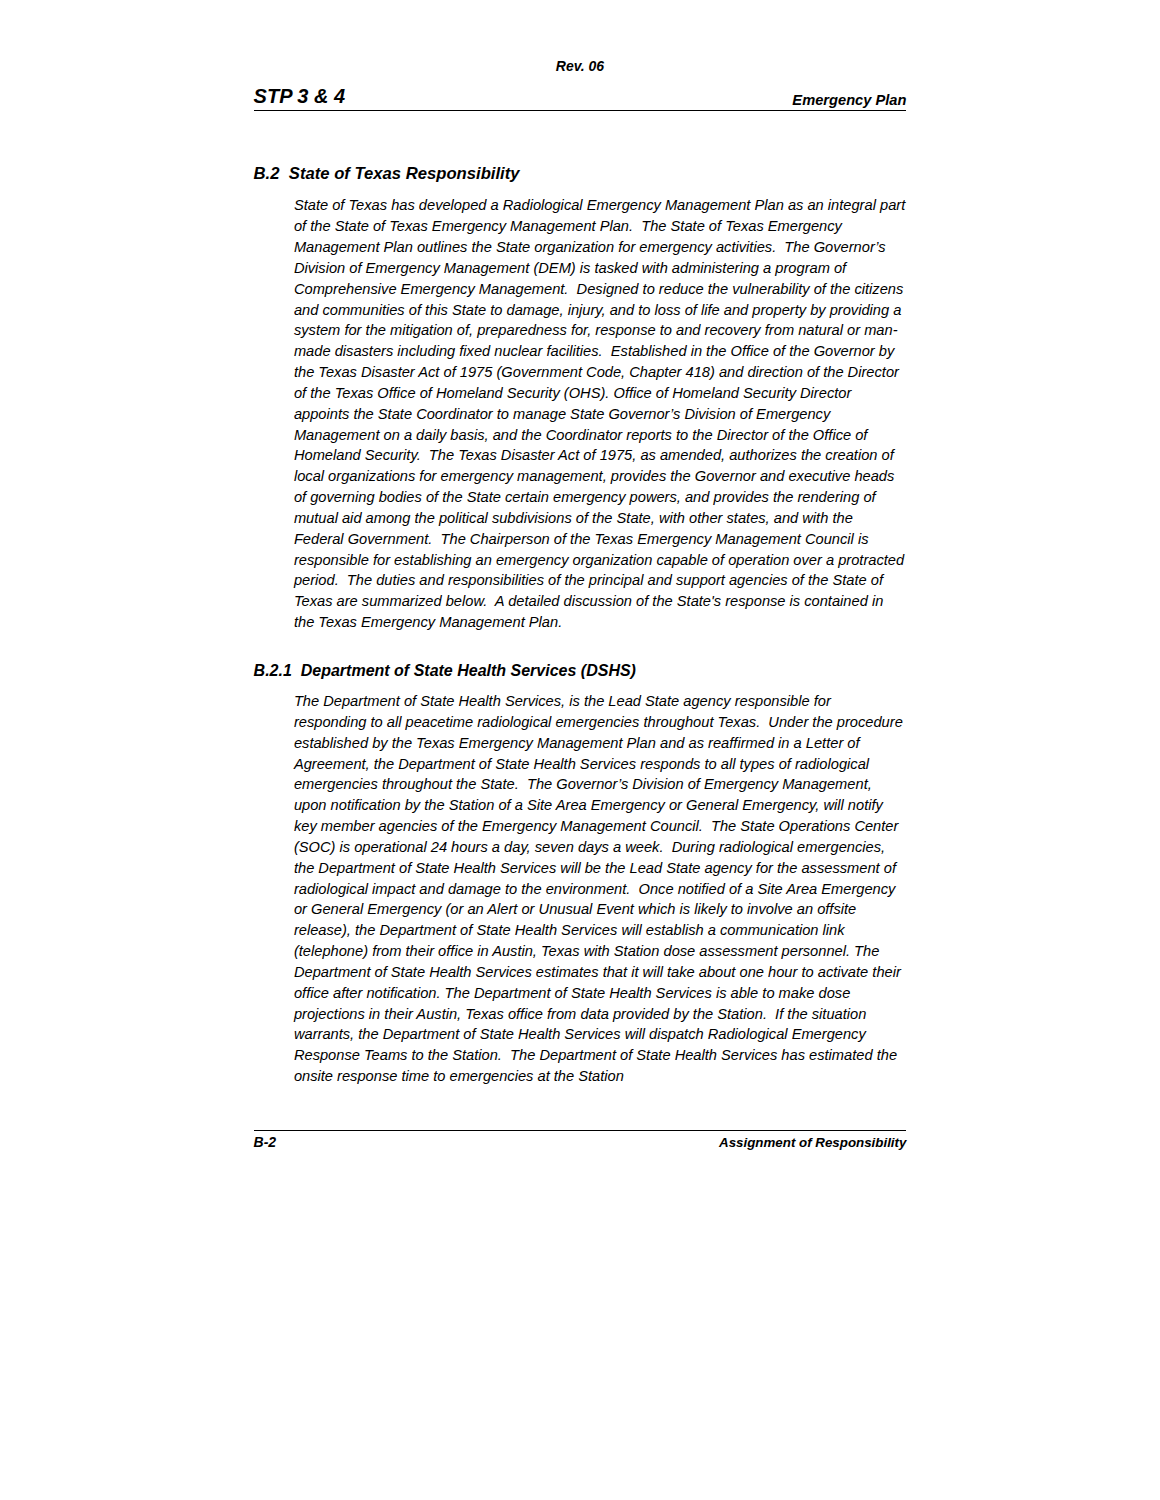Rev. 06
STP 3 & 4
Emergency Plan
B.2 State of Texas Responsibility
State of Texas has developed a Radiological Emergency Management Plan as an integral part of the State of Texas Emergency Management Plan. The State of Texas Emergency Management Plan outlines the State organization for emergency activities. The Governor’s Division of Emergency Management (DEM) is tasked with administering a program of Comprehensive Emergency Management. Designed to reduce the vulnerability of the citizens and communities of this State to damage, injury, and to loss of life and property by providing a system for the mitigation of, preparedness for, response to and recovery from natural or man-made disasters including fixed nuclear facilities. Established in the Office of the Governor by the Texas Disaster Act of 1975 (Government Code, Chapter 418) and direction of the Director of the Texas Office of Homeland Security (OHS). Office of Homeland Security Director appoints the State Coordinator to manage State Governor’s Division of Emergency Management on a daily basis, and the Coordinator reports to the Director of the Office of Homeland Security. The Texas Disaster Act of 1975, as amended, authorizes the creation of local organizations for emergency management, provides the Governor and executive heads of governing bodies of the State certain emergency powers, and provides the rendering of mutual aid among the political subdivisions of the State, with other states, and with the Federal Government. The Chairperson of the Texas Emergency Management Council is responsible for establishing an emergency organization capable of operation over a protracted period. The duties and responsibilities of the principal and support agencies of the State of Texas are summarized below. A detailed discussion of the State's response is contained in the Texas Emergency Management Plan.
B.2.1 Department of State Health Services (DSHS)
The Department of State Health Services, is the Lead State agency responsible for responding to all peacetime radiological emergencies throughout Texas. Under the procedure established by the Texas Emergency Management Plan and as reaffirmed in a Letter of Agreement, the Department of State Health Services responds to all types of radiological emergencies throughout the State. The Governor’s Division of Emergency Management, upon notification by the Station of a Site Area Emergency or General Emergency, will notify key member agencies of the Emergency Management Council. The State Operations Center (SOC) is operational 24 hours a day, seven days a week. During radiological emergencies, the Department of State Health Services will be the Lead State agency for the assessment of radiological impact and damage to the environment. Once notified of a Site Area Emergency or General Emergency (or an Alert or Unusual Event which is likely to involve an offsite release), the Department of State Health Services will establish a communication link (telephone) from their office in Austin, Texas with Station dose assessment personnel. The Department of State Health Services estimates that it will take about one hour to activate their office after notification. The Department of State Health Services is able to make dose projections in their Austin, Texas office from data provided by the Station. If the situation warrants, the Department of State Health Services will dispatch Radiological Emergency Response Teams to the Station. The Department of State Health Services has estimated the onsite response time to emergencies at the Station
B-2
Assignment of Responsibility